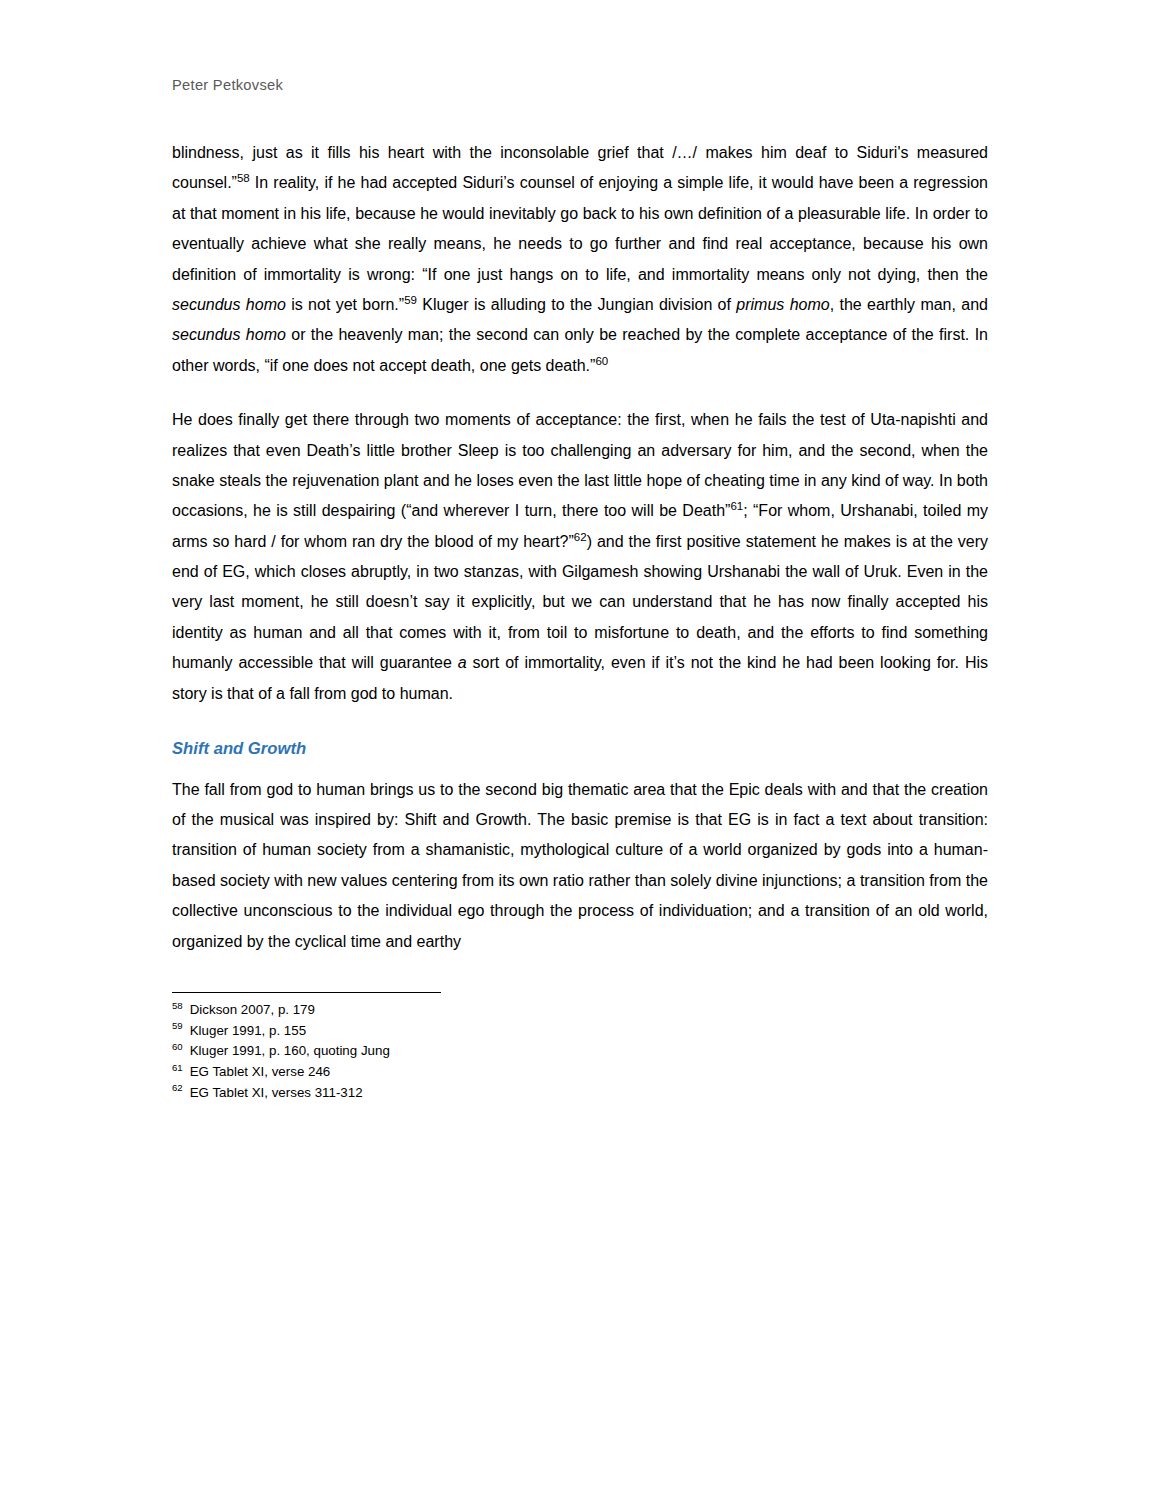Peter Petkovsek
blindness, just as it fills his heart with the inconsolable grief that /…/ makes him deaf to Siduri's measured counsel.”58 In reality, if he had accepted Siduri’s counsel of enjoying a simple life, it would have been a regression at that moment in his life, because he would inevitably go back to his own definition of a pleasurable life. In order to eventually achieve what she really means, he needs to go further and find real acceptance, because his own definition of immortality is wrong: “If one just hangs on to life, and immortality means only not dying, then the secundus homo is not yet born.”59 Kluger is alluding to the Jungian division of primus homo, the earthly man, and secundus homo or the heavenly man; the second can only be reached by the complete acceptance of the first. In other words, “if one does not accept death, one gets death.”60
He does finally get there through two moments of acceptance: the first, when he fails the test of Uta-napishti and realizes that even Death’s little brother Sleep is too challenging an adversary for him, and the second, when the snake steals the rejuvenation plant and he loses even the last little hope of cheating time in any kind of way. In both occasions, he is still despairing (“and wherever I turn, there too will be Death”61; “For whom, Urshanabi, toiled my arms so hard / for whom ran dry the blood of my heart?”62) and the first positive statement he makes is at the very end of EG, which closes abruptly, in two stanzas, with Gilgamesh showing Urshanabi the wall of Uruk. Even in the very last moment, he still doesn’t say it explicitly, but we can understand that he has now finally accepted his identity as human and all that comes with it, from toil to misfortune to death, and the efforts to find something humanly accessible that will guarantee a sort of immortality, even if it’s not the kind he had been looking for. His story is that of a fall from god to human.
Shift and Growth
The fall from god to human brings us to the second big thematic area that the Epic deals with and that the creation of the musical was inspired by: Shift and Growth. The basic premise is that EG is in fact a text about transition: transition of human society from a shamanistic, mythological culture of a world organized by gods into a human-based society with new values centering from its own ratio rather than solely divine injunctions; a transition from the collective unconscious to the individual ego through the process of individuation; and a transition of an old world, organized by the cyclical time and earthy
58 Dickson 2007, p. 179
59 Kluger 1991, p. 155
60 Kluger 1991, p. 160, quoting Jung
61 EG Tablet XI, verse 246
62 EG Tablet XI, verses 311-312